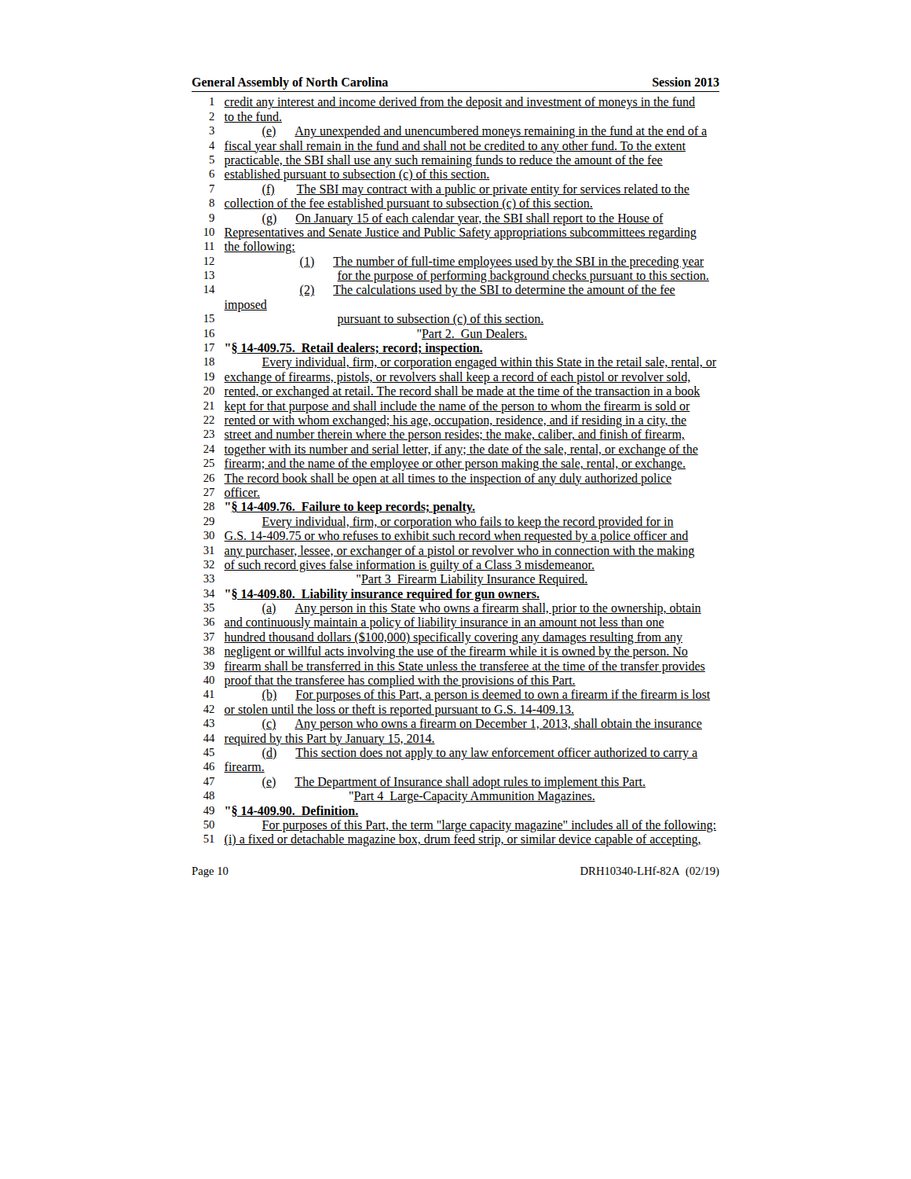General Assembly of North Carolina
Session 2013
credit any interest and income derived from the deposit and investment of moneys in the fund
to the fund.
(e) Any unexpended and unencumbered moneys remaining in the fund at the end of a
fiscal year shall remain in the fund and shall not be credited to any other fund. To the extent
practicable, the SBI shall use any such remaining funds to reduce the amount of the fee
established pursuant to subsection (c) of this section.
(f) The SBI may contract with a public or private entity for services related to the
collection of the fee established pursuant to subsection (c) of this section.
(g) On January 15 of each calendar year, the SBI shall report to the House of
Representatives and Senate Justice and Public Safety appropriations subcommittees regarding
the following:
(1) The number of full-time employees used by the SBI in the preceding year
for the purpose of performing background checks pursuant to this section.
(2) The calculations used by the SBI to determine the amount of the fee imposed
pursuant to subsection (c) of this section.
"Part 2. Gun Dealers.
"§ 14-409.75. Retail dealers; record; inspection.
Every individual, firm, or corporation engaged within this State in the retail sale, rental, or
exchange of firearms, pistols, or revolvers shall keep a record of each pistol or revolver sold,
rented, or exchanged at retail. The record shall be made at the time of the transaction in a book
kept for that purpose and shall include the name of the person to whom the firearm is sold or
rented or with whom exchanged; his age, occupation, residence, and if residing in a city, the
street and number therein where the person resides; the make, caliber, and finish of firearm,
together with its number and serial letter, if any; the date of the sale, rental, or exchange of the
firearm; and the name of the employee or other person making the sale, rental, or exchange.
The record book shall be open at all times to the inspection of any duly authorized police
officer.
"§ 14-409.76. Failure to keep records; penalty.
Every individual, firm, or corporation who fails to keep the record provided for in
G.S. 14-409.75 or who refuses to exhibit such record when requested by a police officer and
any purchaser, lessee, or exchanger of a pistol or revolver who in connection with the making
of such record gives false information is guilty of a Class 3 misdemeanor.
"Part 3 Firearm Liability Insurance Required.
"§ 14-409.80. Liability insurance required for gun owners.
(a) Any person in this State who owns a firearm shall, prior to the ownership, obtain
and continuously maintain a policy of liability insurance in an amount not less than one
hundred thousand dollars ($100,000) specifically covering any damages resulting from any
negligent or willful acts involving the use of the firearm while it is owned by the person. No
firearm shall be transferred in this State unless the transferee at the time of the transfer provides
proof that the transferee has complied with the provisions of this Part.
(b) For purposes of this Part, a person is deemed to own a firearm if the firearm is lost
or stolen until the loss or theft is reported pursuant to G.S. 14-409.13.
(c) Any person who owns a firearm on December 1, 2013, shall obtain the insurance
required by this Part by January 15, 2014.
(d) This section does not apply to any law enforcement officer authorized to carry a
firearm.
(e) The Department of Insurance shall adopt rules to implement this Part.
"Part 4 Large-Capacity Ammunition Magazines.
"§ 14-409.90. Definition.
For purposes of this Part, the term "large capacity magazine" includes all of the following:
(i) a fixed or detachable magazine box, drum feed strip, or similar device capable of accepting,
Page 10
DRH10340-LHf-82A (02/19)